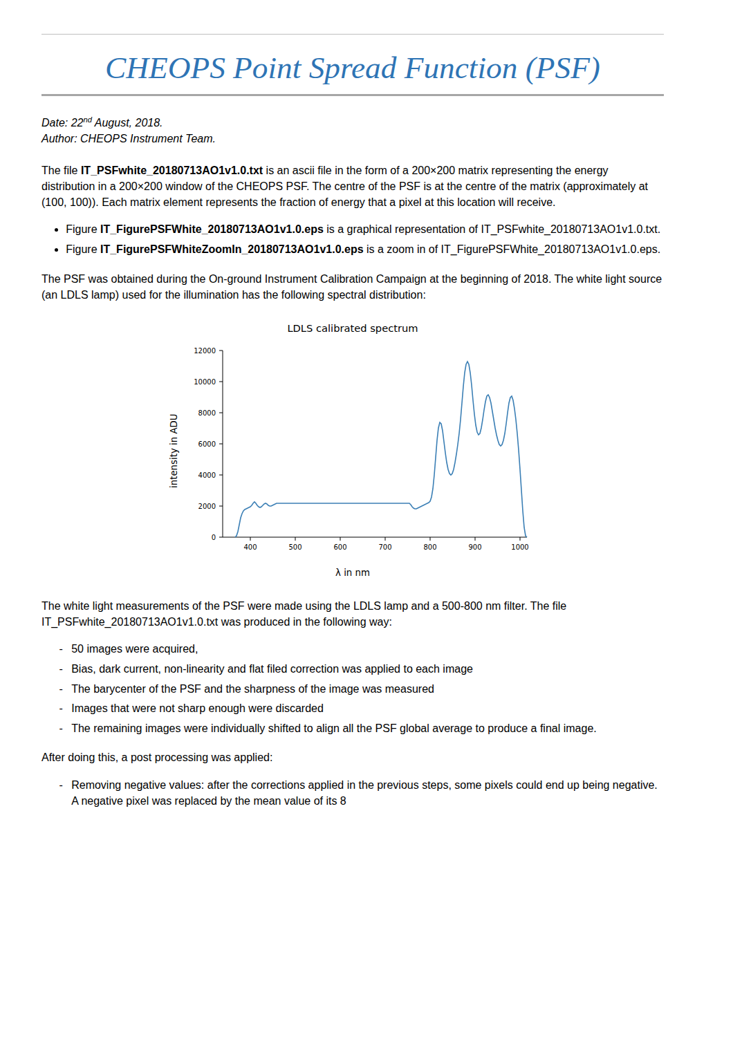CHEOPS Point Spread Function (PSF)
Date: 22nd August, 2018. Author: CHEOPS Instrument Team.
The file IT_PSFwhite_20180713AO1v1.0.txt is an ascii file in the form of a 200×200 matrix representing the energy distribution in a 200×200 window of the CHEOPS PSF. The centre of the PSF is at the centre of the matrix (approximately at (100, 100)). Each matrix element represents the fraction of energy that a pixel at this location will receive.
Figure IT_FigurePSFWhite_20180713AO1v1.0.eps is a graphical representation of IT_PSFwhite_20180713AO1v1.0.txt.
Figure IT_FigurePSFWhiteZoomIn_20180713AO1v1.0.eps is a zoom in of IT_FigurePSFWhite_20180713AO1v1.0.eps.
The PSF was obtained during the On-ground Instrument Calibration Campaign at the beginning of 2018. The white light source (an LDLS lamp) used for the illumination has the following spectral distribution:
LDLS calibrated spectrum
intensity in ADU
0 2000 4000 6000 8000 10000 12000 400 500 600 700 800 900 1000
λ in nm
The white light measurements of the PSF were made using the LDLS lamp and a 500-800 nm filter. The file IT_PSFwhite_20180713AO1v1.0.txt was produced in the following way:
50 images were acquired,
Bias, dark current, non-linearity and flat filed correction was applied to each image
The barycenter of the PSF and the sharpness of the image was measured
Images that were not sharp enough were discarded
The remaining images were individually shifted to align all the PSF global average to produce a final image.
After doing this, a post processing was applied:
Removing negative values: after the corrections applied in the previous steps, some pixels could end up being negative. A negative pixel was replaced by the mean value of its 8